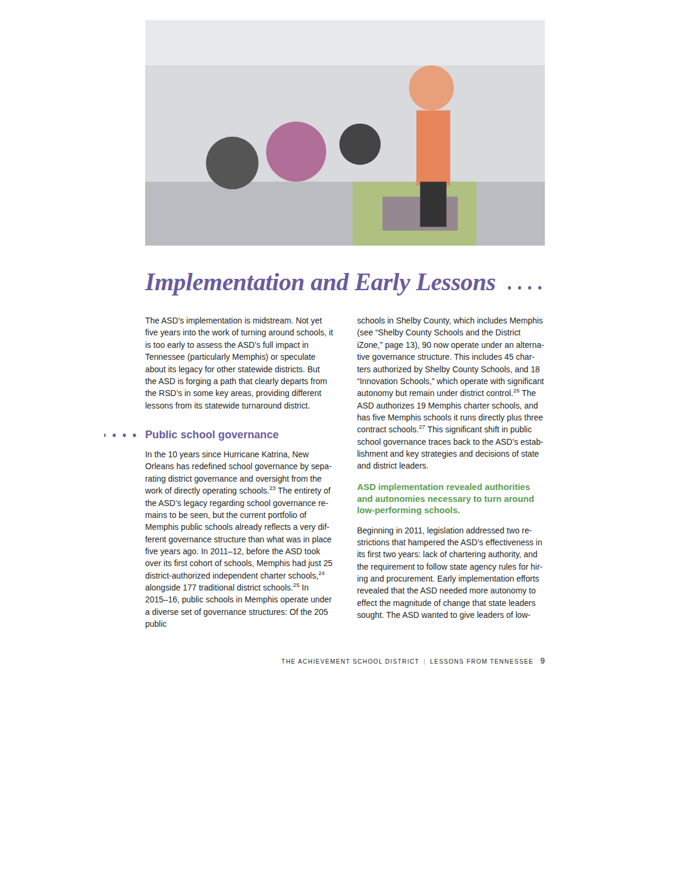Implementation and Early Lessons
The ASD’s implementation is midstream. Not yet five years into the work of turning around schools, it is too early to assess the ASD’s full impact in Tennessee (particularly Memphis) or speculate about its legacy for other statewide districts. But the ASD is forging a path that clearly departs from the RSD’s in some key areas, providing different lessons from its statewide turnaround district.
Public school governance
In the 10 years since Hurricane Katrina, New Orleans has redefined school governance by separating district governance and oversight from the work of directly operating schools.23 The entirety of the ASD’s legacy regarding school governance remains to be seen, but the current portfolio of Memphis public schools already reflects a very different governance structure than what was in place five years ago. In 2011–12, before the ASD took over its first cohort of schools, Memphis had just 25 district-authorized independent charter schools,24 alongside 177 traditional district schools.25 In 2015–16, public schools in Memphis operate under a diverse set of governance structures: Of the 205 public
schools in Shelby County, which includes Memphis (see “Shelby County Schools and the District iZone,” page 13), 90 now operate under an alternative governance structure. This includes 45 charters authorized by Shelby County Schools, and 18 “Innovation Schools,” which operate with significant autonomy but remain under district control.26 The ASD authorizes 19 Memphis charter schools, and has five Memphis schools it runs directly plus three contract schools.27 This significant shift in public school governance traces back to the ASD’s establishment and key strategies and decisions of state and district leaders.
ASD implementation revealed authorities and autonomies necessary to turn around low-performing schools.
Beginning in 2011, legislation addressed two restrictions that hampered the ASD’s effectiveness in its first two years: lack of chartering authority, and the requirement to follow state agency rules for hiring and procurement. Early implementation efforts revealed that the ASD needed more autonomy to effect the magnitude of change that state leaders sought. The ASD wanted to give leaders of low-
The Achievement School District | Lessons from Tennessee 9